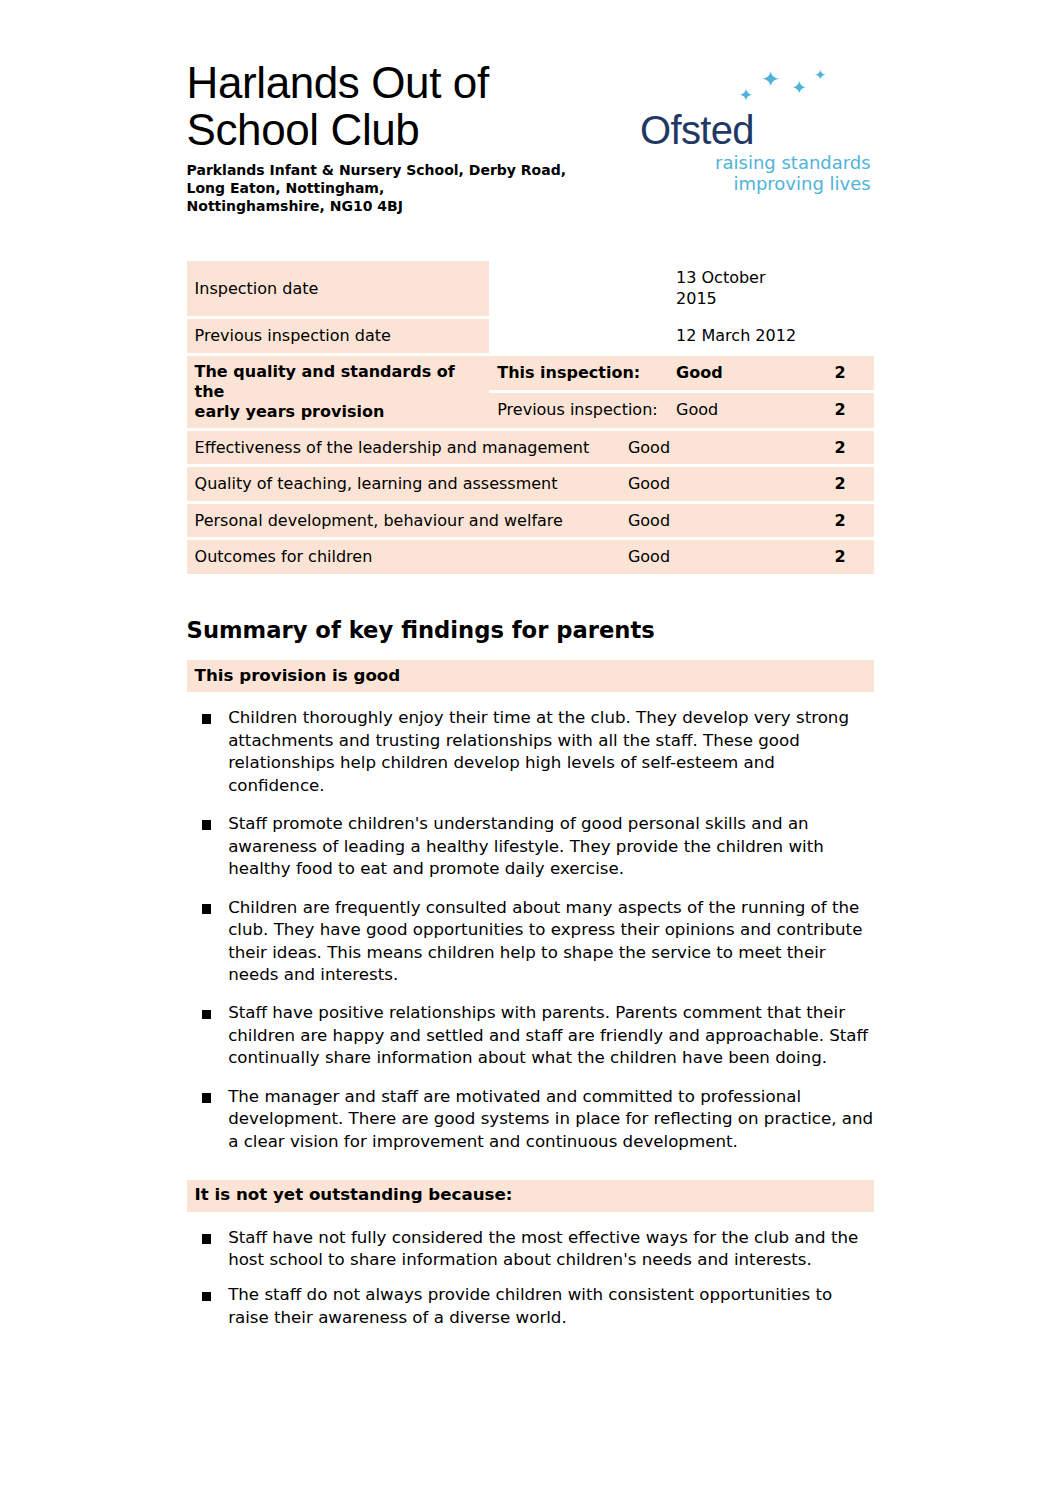Harlands Out of School Club
Parklands Infant & Nursery School, Derby Road, Long Eaton, Nottingham,
Nottinghamshire, NG10 4BJ
✦ ✦ ✦ ✦
Ofsted
raising standards
improving lives
| Inspection date | | 13 October 2015 | |
| Previous inspection date | | 12 March 2012 | |
| The quality and standards of the early years provision | This inspection: | Good | 2 |
| Previous inspection: | Good | 2 |
| Effectiveness of the leadership and management | 2 |
| Quality of teaching, learning and assessment | 2 |
| Personal development, behaviour and welfare | 2 |
| Outcomes for children | 2 |
Summary of key findings for parents
This provision is good
Children thoroughly enjoy their time at the club. They develop very strong attachments and trusting relationships with all the staff. These good relationships help children develop high levels of self-esteem and confidence.
Staff promote children's understanding of good personal skills and an awareness of leading a healthy lifestyle. They provide the children with healthy food to eat and promote daily exercise.
Children are frequently consulted about many aspects of the running of the club. They have good opportunities to express their opinions and contribute their ideas. This means children help to shape the service to meet their needs and interests.
Staff have positive relationships with parents. Parents comment that their children are happy and settled and staff are friendly and approachable. Staff continually share information about what the children have been doing.
The manager and staff are motivated and committed to professional development. There are good systems in place for reflecting on practice, and a clear vision for improvement and continuous development.
It is not yet outstanding because:
Staff have not fully considered the most effective ways for the club and the host school to share information about children's needs and interests.
The staff do not always provide children with consistent opportunities to raise their awareness of a diverse world.